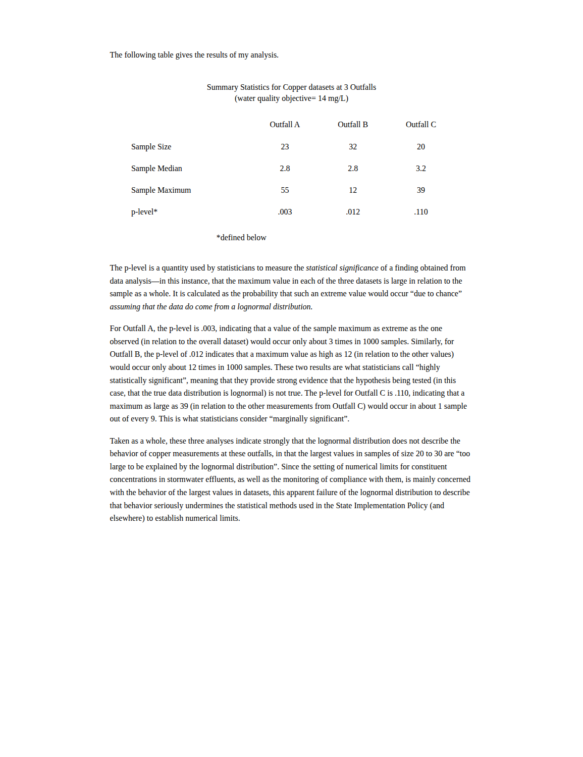The following table gives the results of my analysis.
Summary Statistics for Copper datasets at 3 Outfalls (water quality objective= 14 mg/L)
| | Outfall A | Outfall B | Outfall C |
| --- | --- | --- | --- |
| Sample Size | 23 | 32 | 20 |
| Sample Median | 2.8 | 2.8 | 3.2 |
| Sample Maximum | 55 | 12 | 39 |
| p-level* | .003 | .012 | .110 |
*defined below
The p-level is a quantity used by statisticians to measure the statistical significance of a finding obtained from data analysis—in this instance, that the maximum value in each of the three datasets is large in relation to the sample as a whole. It is calculated as the probability that such an extreme value would occur “due to chance” assuming that the data do come from a lognormal distribution.
For Outfall A, the p-level is .003, indicating that a value of the sample maximum as extreme as the one observed (in relation to the overall dataset) would occur only about 3 times in 1000 samples. Similarly, for Outfall B, the p-level of .012 indicates that a maximum value as high as 12 (in relation to the other values) would occur only about 12 times in 1000 samples. These two results are what statisticians call “highly statistically significant”, meaning that they provide strong evidence that the hypothesis being tested (in this case, that the true data distribution is lognormal) is not true. The p-level for Outfall C is .110, indicating that a maximum as large as 39 (in relation to the other measurements from Outfall C) would occur in about 1 sample out of every 9. This is what statisticians consider “marginally significant”.
Taken as a whole, these three analyses indicate strongly that the lognormal distribution does not describe the behavior of copper measurements at these outfalls, in that the largest values in samples of size 20 to 30 are “too large to be explained by the lognormal distribution”. Since the setting of numerical limits for constituent concentrations in stormwater effluents, as well as the monitoring of compliance with them, is mainly concerned with the behavior of the largest values in datasets, this apparent failure of the lognormal distribution to describe that behavior seriously undermines the statistical methods used in the State Implementation Policy (and elsewhere) to establish numerical limits.